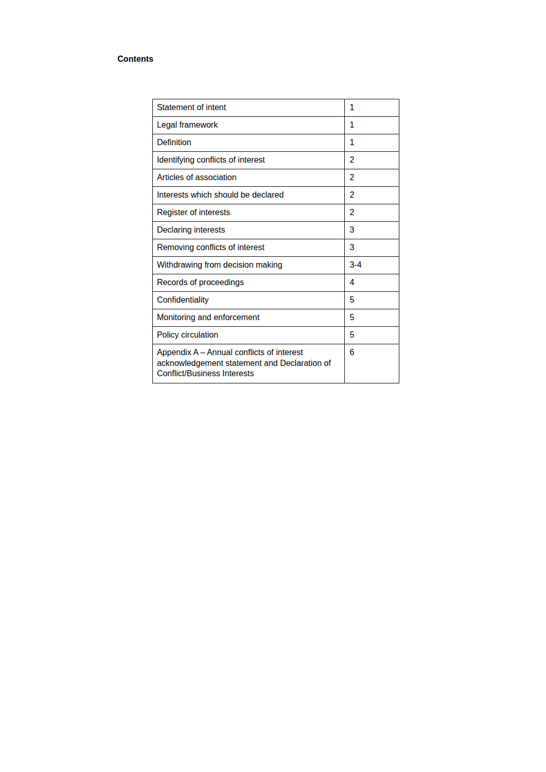Contents
| Statement of intent | 1 |
| Legal framework | 1 |
| Definition | 1 |
| Identifying conflicts of interest | 2 |
| Articles of association | 2 |
| Interests which should be declared | 2 |
| Register of interests | 2 |
| Declaring interests | 3 |
| Removing conflicts of interest | 3 |
| Withdrawing from decision making | 3-4 |
| Records of proceedings | 4 |
| Confidentiality | 5 |
| Monitoring and enforcement | 5 |
| Policy circulation | 5 |
| Appendix A – Annual conflicts of interest acknowledgement statement and Declaration of Conflict/Business Interests | 6 |